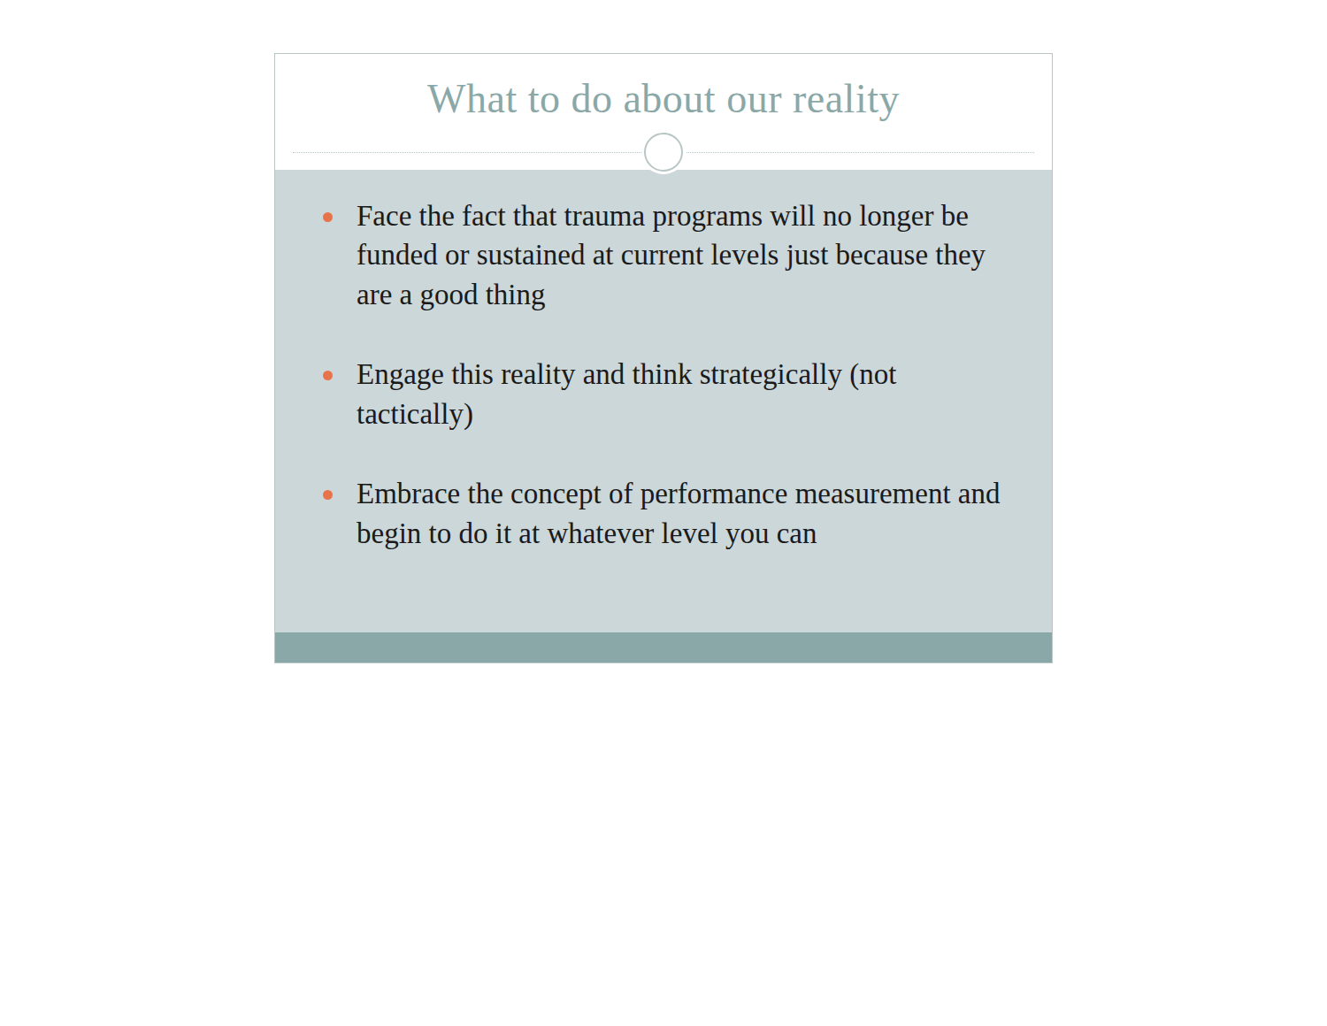What to do about our reality
Face the fact that trauma programs will no longer be funded or sustained at current levels just because they are a good thing
Engage this reality and think strategically (not tactically)
Embrace the concept of performance measurement and begin to do it at whatever level you can